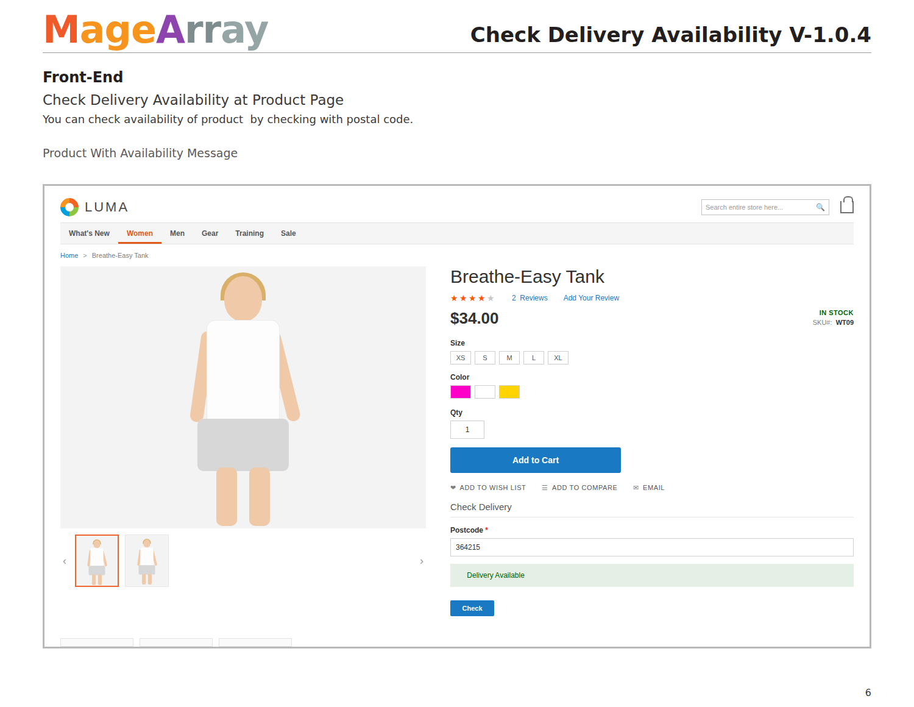Mage Array
Check Delivery Availability V-1.0.4
Front-End
Check Delivery Availability at Product Page
You can check availability of product by checking with postal code.
Product With Availability Message
LUMA
Search entire store here...🔍
What's New Women Men Gear Training Sale
Home>Breathe-Easy Tank
○
‹
›
Breathe-Easy Tank
★★★★★ 2 Reviews Add Your Review
$34.00
IN STOCK
SKU#: WT09
Size
XS
S
M
L
XL
Color
Qty
1
Add to Cart
❤ADD TO WISH LIST ☰ADD TO COMPARE ✉EMAIL
Check Delivery
Postcode *
364215
Delivery Available
Check
6